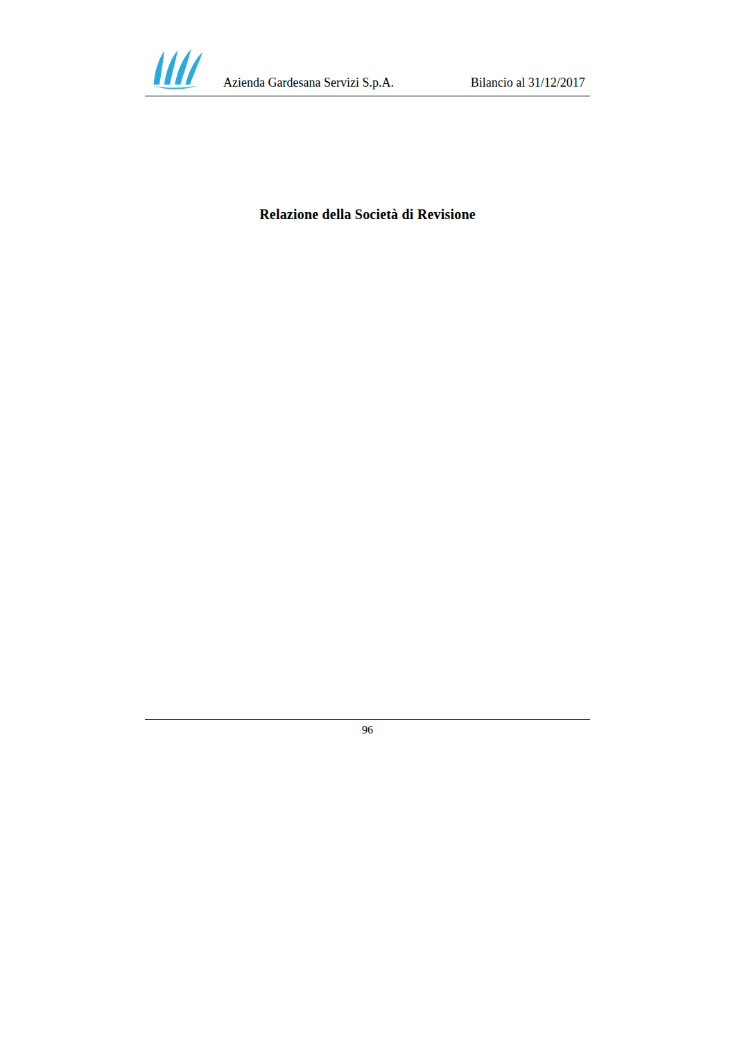Azienda Gardesana Servizi S.p.A. Bilancio al 31/12/2017
Relazione della Società di Revisione
96